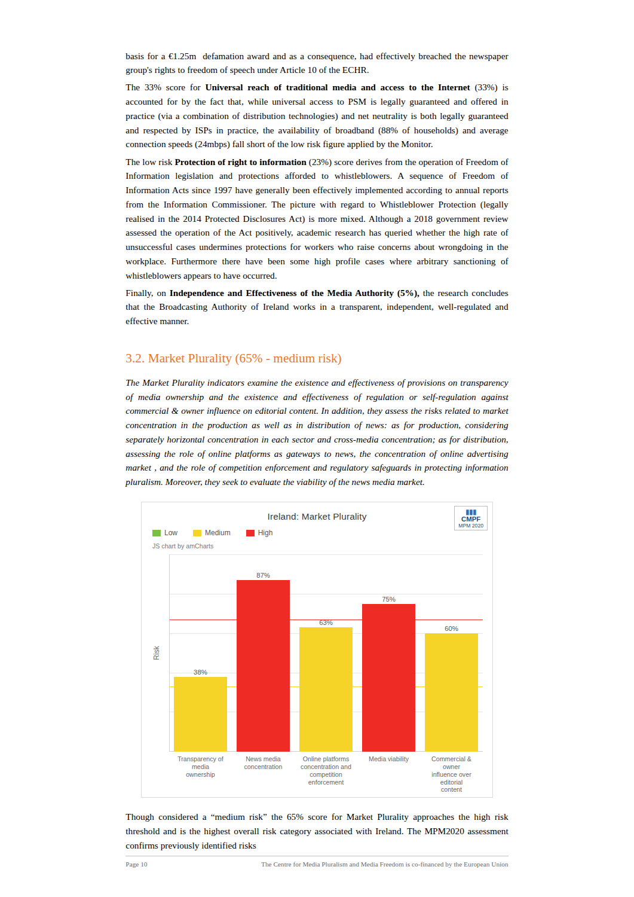basis for a €1.25m defamation award and as a consequence, had effectively breached the newspaper group's rights to freedom of speech under Article 10 of the ECHR.
The 33% score for Universal reach of traditional media and access to the Internet (33%) is accounted for by the fact that, while universal access to PSM is legally guaranteed and offered in practice (via a combination of distribution technologies) and net neutrality is both legally guaranteed and respected by ISPs in practice, the availability of broadband (88% of households) and average connection speeds (24mbps) fall short of the low risk figure applied by the Monitor.
The low risk Protection of right to information (23%) score derives from the operation of Freedom of Information legislation and protections afforded to whistleblowers. A sequence of Freedom of Information Acts since 1997 have generally been effectively implemented according to annual reports from the Information Commissioner. The picture with regard to Whistleblower Protection (legally realised in the 2014 Protected Disclosures Act) is more mixed. Although a 2018 government review assessed the operation of the Act positively, academic research has queried whether the high rate of unsuccessful cases undermines protections for workers who raise concerns about wrongdoing in the workplace. Furthermore there have been some high profile cases where arbitrary sanctioning of whistleblowers appears to have occurred.
Finally, on Independence and Effectiveness of the Media Authority (5%), the research concludes that the Broadcasting Authority of Ireland works in a transparent, independent, well-regulated and effective manner.
3.2. Market Plurality (65% - medium risk)
The Market Plurality indicators examine the existence and effectiveness of provisions on transparency of media ownership and the existence and effectiveness of regulation or self-regulation against commercial & owner influence on editorial content. In addition, they assess the risks related to market concentration in the production as well as in distribution of news: as for production, considering separately horizontal concentration in each sector and cross-media concentration; as for distribution, assessing the role of online platforms as gateways to news, the concentration of online advertising market , and the role of competition enforcement and regulatory safeguards in protecting information pluralism. Moreover, they seek to evaluate the viability of the news media market.
▮▮▮
CMPF
MPM 2020
Ireland: Market Plurality
Low
Medium
High
JS chart by amCharts
Risk
38%
87%
63%
75%
60%
Transparency of media
ownership
News media concentration
Online platforms
concentration and
competition enforcement
Media viability
Commercial & owner
influence over editorial
content
Though considered a “medium risk” the 65% score for Market Plurality approaches the high risk threshold and is the highest overall risk category associated with Ireland. The MPM2020 assessment confirms previously identified risks
Page 10
The Centre for Media Pluralism and Media Freedom is co-financed by the European Union